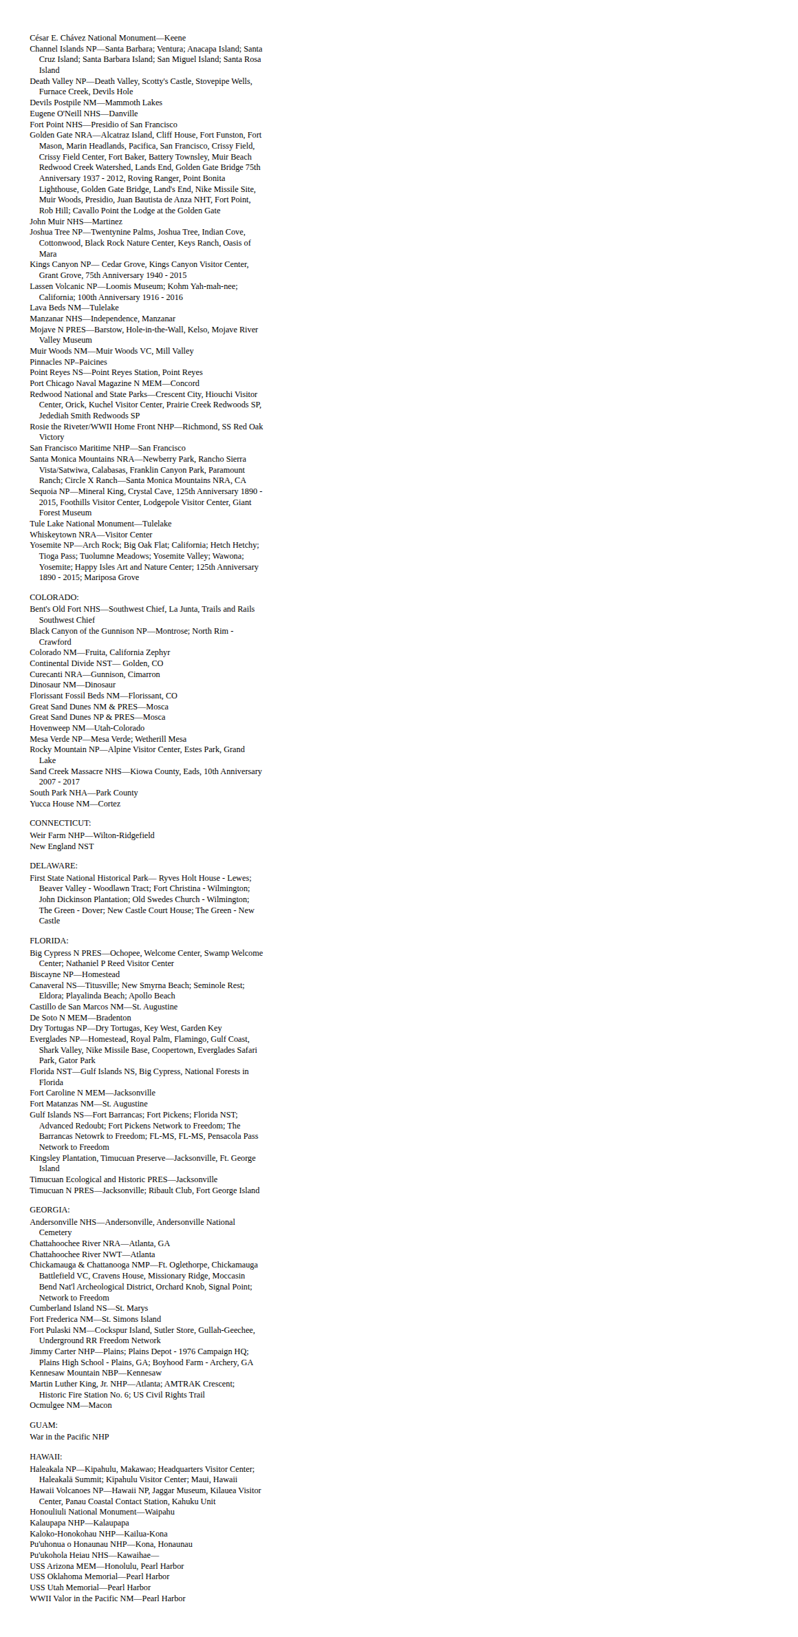César E. Chávez National Monument—Keene
Channel Islands NP—Santa Barbara; Ventura; Anacapa Island; Santa Cruz Island; Santa Barbara Island; San Miguel Island; Santa Rosa Island
Death Valley NP—Death Valley, Scotty's Castle, Stovepipe Wells, Furnace Creek, Devils Hole
Devils Postpile NM—Mammoth Lakes
Eugene O'Neill NHS—Danville
Fort Point NHS—Presidio of San Francisco
Golden Gate NRA—Alcatraz Island, Cliff House, Fort Funston, Fort Mason, Marin Headlands, Pacifica, San Francisco, Crissy Field, Crissy Field Center, Fort Baker, Battery Townsley, Muir Beach Redwood Creek Watershed, Lands End, Golden Gate Bridge 75th Anniversary 1937 - 2012, Roving Ranger, Point Bonita Lighthouse, Golden Gate Bridge, Land's End, Nike Missile Site, Muir Woods, Presidio, Juan Bautista de Anza NHT, Fort Point, Rob Hill; Cavallo Point the Lodge at the Golden Gate
John Muir NHS—Martinez
Joshua Tree NP—Twentynine Palms, Joshua Tree, Indian Cove, Cottonwood, Black Rock Nature Center, Keys Ranch, Oasis of Mara
Kings Canyon NP— Cedar Grove, Kings Canyon Visitor Center, Grant Grove, 75th Anniversary 1940 - 2015
Lassen Volcanic NP—Loomis Museum; Kohm Yah-mah-nee; California; 100th Anniversary 1916 - 2016
Lava Beds NM—Tulelake
Manzanar NHS—Independence, Manzanar
Mojave N PRES—Barstow, Hole-in-the-Wall, Kelso, Mojave River Valley Museum
Muir Woods NM—Muir Woods VC, Mill Valley
Pinnacles NP–Paicines
Point Reyes NS—Point Reyes Station, Point Reyes
Port Chicago Naval Magazine N MEM—Concord
Redwood National and State Parks—Crescent City, Hiouchi Visitor Center, Orick, Kuchel Visitor Center, Prairie Creek Redwoods SP, Jedediah Smith Redwoods SP
Rosie the Riveter/WWII Home Front NHP—Richmond, SS Red Oak Victory
San Francisco Maritime NHP—San Francisco
Santa Monica Mountains NRA—Newberry Park, Rancho Sierra Vista/Satwiwa, Calabasas, Franklin Canyon Park, Paramount Ranch; Circle X Ranch—Santa Monica Mountains NRA, CA
Sequoia NP—Mineral King, Crystal Cave, 125th Anniversary 1890 - 2015, Foothills Visitor Center, Lodgepole Visitor Center, Giant Forest Museum
Tule Lake National Monument—Tulelake
Whiskeytown NRA—Visitor Center
Yosemite NP—Arch Rock; Big Oak Flat; California; Hetch Hetchy; Tioga Pass; Tuolumne Meadows; Yosemite Valley; Wawona; Yosemite; Happy Isles Art and Nature Center; 125th Anniversary 1890 - 2015; Mariposa Grove
COLORADO:
Bent's Old Fort NHS—Southwest Chief, La Junta, Trails and Rails Southwest Chief
Black Canyon of the Gunnison NP—Montrose; North Rim - Crawford
Colorado NM—Fruita, California Zephyr
Continental Divide NST— Golden, CO
Curecanti NRA—Gunnison, Cimarron
Dinosaur NM—Dinosaur
Florissant Fossil Beds NM—Florissant, CO
Great Sand Dunes NM & PRES—Mosca
Great Sand Dunes NP & PRES—Mosca
Hovenweep NM—Utah-Colorado
Mesa Verde NP—Mesa Verde; Wetherill Mesa
Rocky Mountain NP—Alpine Visitor Center, Estes Park, Grand Lake
Sand Creek Massacre NHS—Kiowa County, Eads, 10th Anniversary 2007 - 2017
South Park NHA—Park County
Yucca House NM—Cortez
CONNECTICUT:
Weir Farm NHP—Wilton-Ridgefield
New England NST
DELAWARE:
First State National Historical Park— Ryves Holt House - Lewes; Beaver Valley - Woodlawn Tract; Fort Christina - Wilmington; John Dickinson Plantation; Old Swedes Church - Wilmington; The Green - Dover; New Castle Court House; The Green - New Castle
FLORIDA:
Big Cypress N PRES—Ochopee, Welcome Center, Swamp Welcome Center; Nathaniel P Reed Visitor Center
Biscayne NP—Homestead
Canaveral NS—Titusville; New Smyrna Beach; Seminole Rest; Eldora; Playalinda Beach; Apollo Beach
Castillo de San Marcos NM—St. Augustine
De Soto N MEM—Bradenton
Dry Tortugas NP—Dry Tortugas, Key West, Garden Key
Everglades NP—Homestead, Royal Palm, Flamingo, Gulf Coast, Shark Valley, Nike Missile Base, Coopertown, Everglades Safari Park, Gator Park
Florida NST—Gulf Islands NS, Big Cypress, National Forests in Florida
Fort Caroline N MEM—Jacksonville
Fort Matanzas NM—St. Augustine
Gulf Islands NS—Fort Barrancas; Fort Pickens; Florida NST; Advanced Redoubt; Fort Pickens Network to Freedom; The Barrancas Netowrk to Freedom; FL-MS, FL-MS, Pensacola Pass Network to Freedom
Kingsley Plantation, Timucuan Preserve—Jacksonville, Ft. George Island
Timucuan Ecological and Historic PRES—Jacksonville
Timucuan N PRES—Jacksonville; Ribault Club, Fort George Island
GEORGIA:
Andersonville NHS—Andersonville, Andersonville National Cemetery
Chattahoochee River NRA—Atlanta, GA
Chattahoochee River NWT—Atlanta
Chickamauga & Chattanooga NMP—Ft. Oglethorpe, Chickamauga Battlefield VC, Cravens House, Missionary Ridge, Moccasin Bend Nat'l Archeological District, Orchard Knob, Signal Point; Network to Freedom
Cumberland Island NS—St. Marys
Fort Frederica NM—St. Simons Island
Fort Pulaski NM—Cockspur Island, Sutler Store, Gullah-Geechee, Underground RR Freedom Network
Jimmy Carter NHP—Plains; Plains Depot - 1976 Campaign HQ; Plains High School - Plains, GA; Boyhood Farm - Archery, GA
Kennesaw Mountain NBP—Kennesaw
Martin Luther King, Jr. NHP—Atlanta; AMTRAK Crescent; Historic Fire Station No. 6; US Civil Rights Trail
Ocmulgee NM—Macon
GUAM:
War in the Pacific NHP
HAWAII:
Haleakala NP—Kipahulu, Makawao; Headquarters Visitor Center; Haleakalā Summit; Kīpahulu Visitor Center; Maui, Hawaii
Hawaii Volcanoes NP—Hawaii NP, Jaggar Museum, Kilauea Visitor Center, Panau Coastal Contact Station, Kahuku Unit
Honouliuli National Monument—Waipahu
Kalaupapa NHP—Kalaupapa
Kaloko-Honokohau NHP—Kailua-Kona
Pu'uhonua o Honaunau NHP—Kona, Honaunau
Pu'ukohola Heiau NHS—Kawaihae—
USS Arizona MEM—Honolulu, Pearl Harbor
USS Oklahoma Memorial—Pearl Harbor
USS Utah Memorial—Pearl Harbor
WWII Valor in the Pacific NM—Pearl Harbor